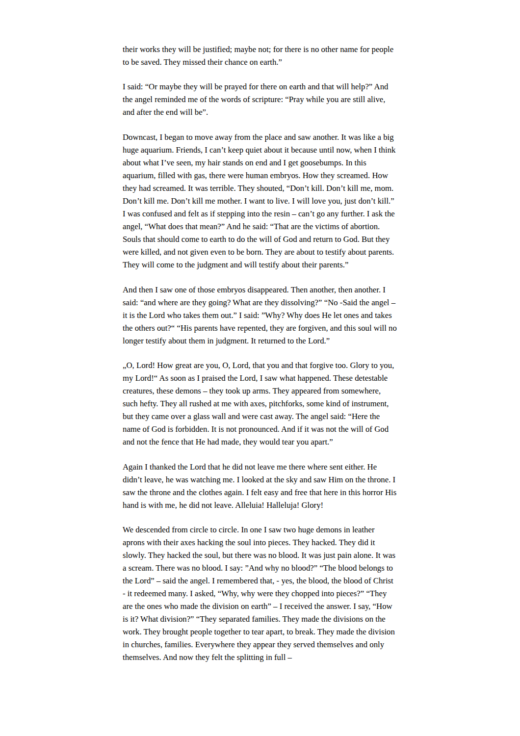their works they will be justified; maybe not; for there is no other name for people to be saved. They missed their chance on earth.”
I said: “Or maybe they will be prayed for there on earth and that will help?” And the angel reminded me of the words of scripture: “Pray while you are still alive, and after the end will be”.
Downcast, I began to move away from the place and saw another. It was like a big huge aquarium. Friends, I can’t keep quiet about it because until now, when I think about what I’ve seen, my hair stands on end and I get goosebumps. In this aquarium, filled with gas, there were human embryos. How they screamed. How they had screamed. It was terrible. They shouted, “Don’t kill. Don’t kill me, mom. Don’t kill me. Don’t kill me mother. I want to live. I will love you, just don’t kill.” I was confused and felt as if stepping into the resin – can’t go any further. I ask the angel, “What does that mean?” And he said: “That are the victims of abortion. Souls that should come to earth to do the will of God and return to God. But they were killed, and not given even to be born. They are about to testify about parents. They will come to the judgment and will testify about their parents.”
And then I saw one of those embryos disappeared. Then another, then another. I said: “and where are they going? What are they dissolving?” “No -Said the angel – it is the Lord who takes them out.” I said: ”Why? Why does He let ones and takes the others out?“ “His parents have repented, they are forgiven, and this soul will no longer testify about them in judgment. It returned to the Lord.”
„O, Lord! How great are you, O, Lord, that you and that forgive too. Glory to you, my Lord!“ As soon as I praised the Lord, I saw what happened. These detestable creatures, these demons – they took up arms. They appeared from somewhere, such hefty. They all rushed at me with axes, pitchforks, some kind of instrument, but they came over a glass wall and were cast away. The angel said: “Here the name of God is forbidden. It is not pronounced. And if it was not the will of God and not the fence that He had made, they would tear you apart.”
Again I thanked the Lord that he did not leave me there where sent either. He didn’t leave, he was watching me. I looked at the sky and saw Him on the throne. I saw the throne and the clothes again. I felt easy and free that here in this horror His hand is with me, he did not leave. Alleluia! Halleluja! Glory!
We descended from circle to circle. In one I saw two huge demons in leather aprons with their axes hacking the soul into pieces. They hacked. They did it slowly. They hacked the soul, but there was no blood. It was just pain alone. It was a scream. There was no blood. I say: ”And why no blood?” “The blood belongs to the Lord” – said the angel. I remembered that, - yes, the blood, the blood of Christ - it redeemed many. I asked, “Why, why were they chopped into pieces?” “They are the ones who made the division on earth” – I received the answer. I say, “How is it? What division?” “They separated families. They made the divisions on the work. They brought people together to tear apart, to break. They made the division in churches, families. Everywhere they appear they served themselves and only themselves. And now they felt the splitting in full –